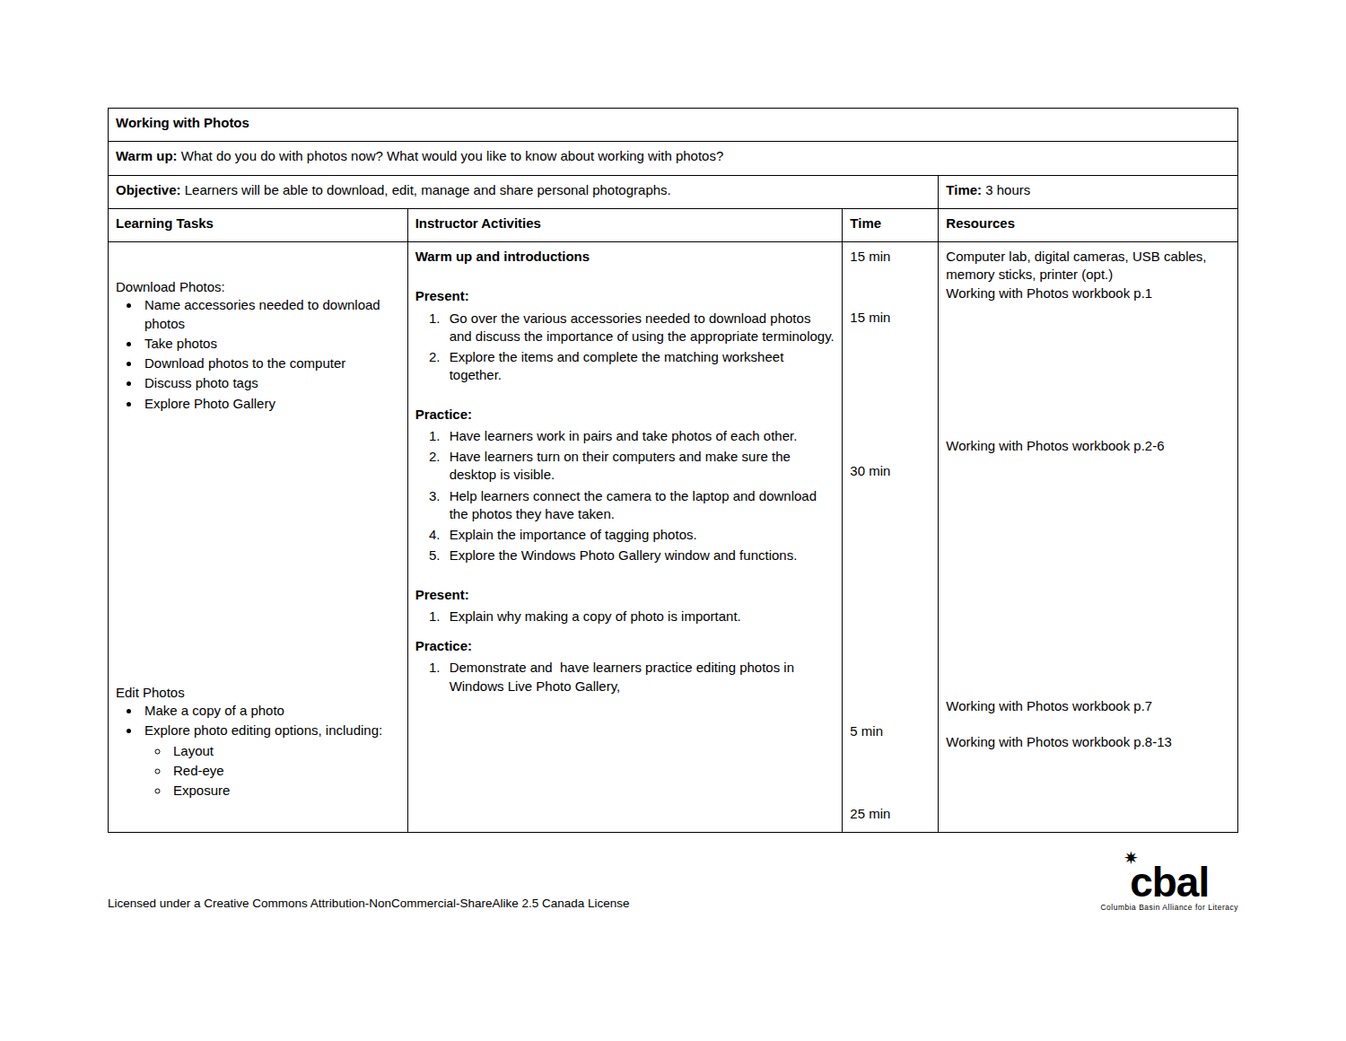| Working with Photos |
| Warm up: What do you do with photos now? What would you like to know about working with photos? |
| Objective: Learners will be able to download, edit, manage and share personal photographs. | Time: 3 hours |
| Learning Tasks | Instructor Activities | Time | Resources |
| Download Photos: Name accessories needed to download photos Take photos Download photos to the computer Discuss photo tags Explore Photo Gallery Edit Photos Make a copy of a photo Explore photo editing options, including: Layout Red-eye Exposure | Warm up and introductions Present: Go over the various accessories needed to download photos and discuss the importance of using the appropriate terminology. Explore the items and complete the matching worksheet together. Practice: Have learners work in pairs and take photos of each other. Have learners turn on their computers and make sure the desktop is visible. Help learners connect the camera to the laptop and download the photos they have taken. Explain the importance of tagging photos. Explore the Windows Photo Gallery window and functions. Present: Explain why making a copy of photo is important. Practice: Demonstrate and have learners practice editing photos in Windows Live Photo Gallery, | 15 min 15 min 30 min 5 min 25 min | Computer lab, digital cameras, USB cables, memory sticks, printer (opt.) Working with Photos workbook p.1 Working with Photos workbook p.2-6 Working with Photos workbook p.7 Working with Photos workbook p.8-13 |
Licensed under a Creative Commons Attribution-NonCommercial-ShareAlike 2.5 Canada License
✷ cbal Columbia Basin Alliance for Literacy